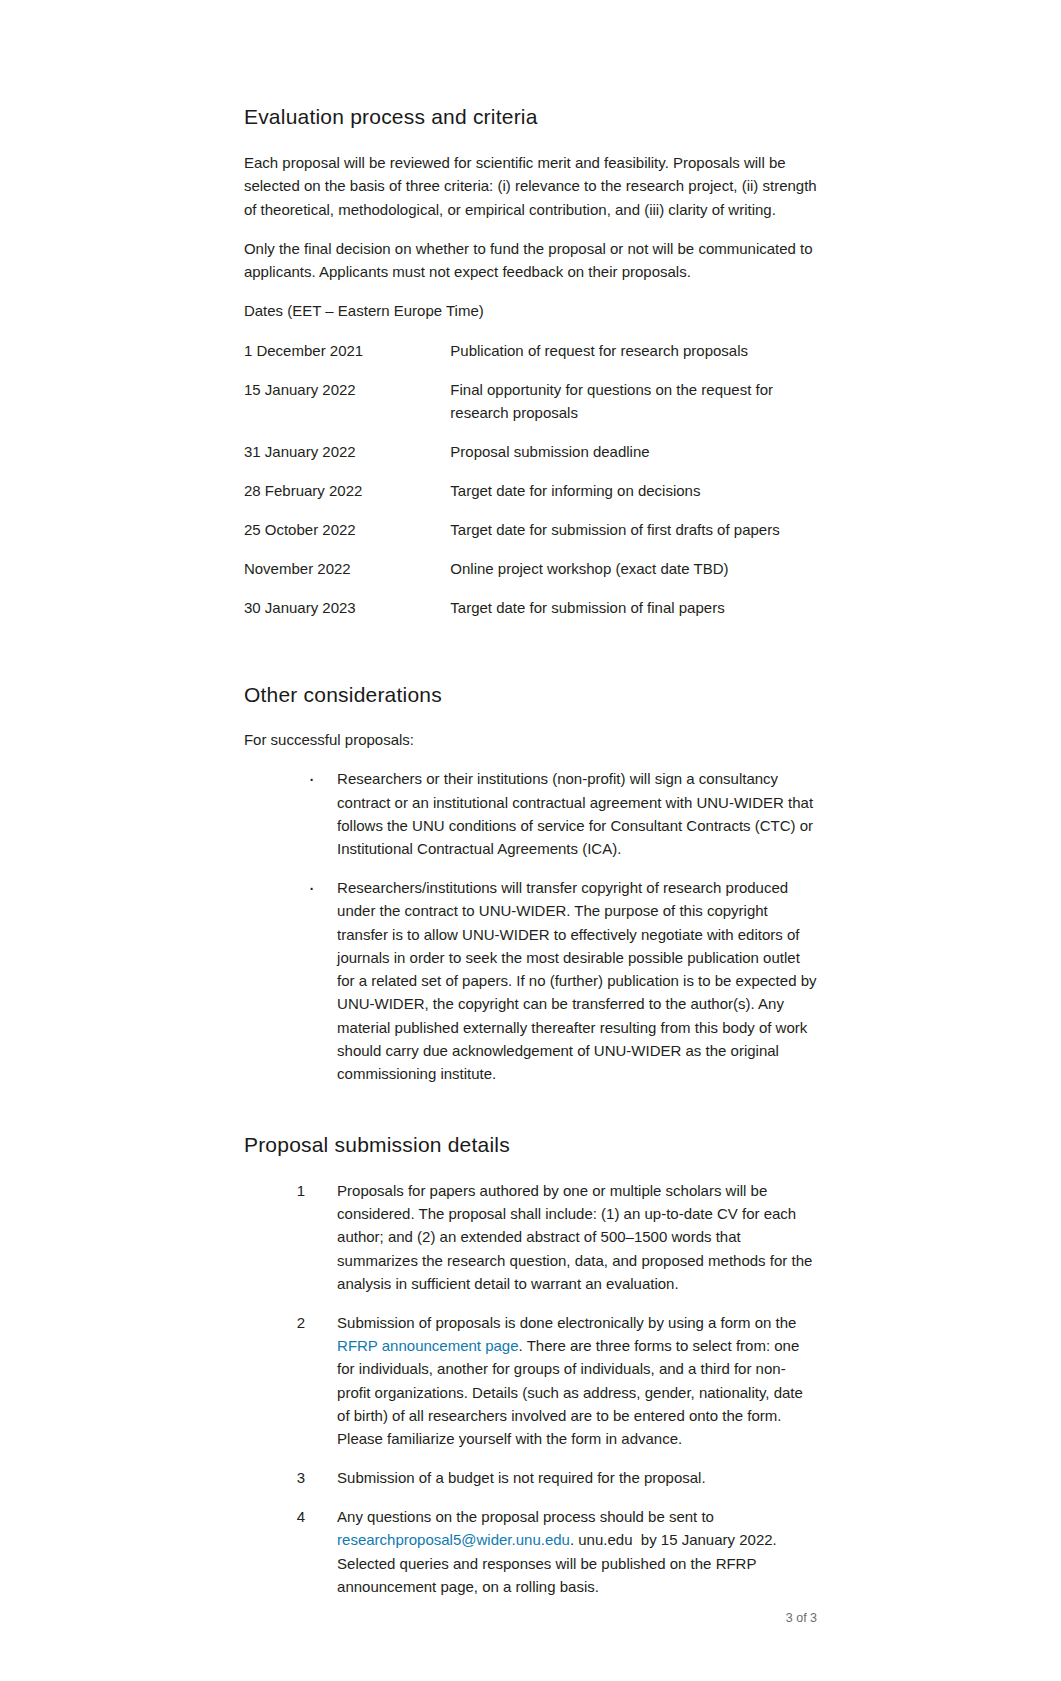Evaluation process and criteria
Each proposal will be reviewed for scientific merit and feasibility. Proposals will be selected on the basis of three criteria: (i) relevance to the research project, (ii) strength of theoretical, methodological, or empirical contribution, and (iii) clarity of writing.
Only the final decision on whether to fund the proposal or not will be communicated to applicants. Applicants must not expect feedback on their proposals.
Dates (EET – Eastern Europe Time)
| 1 December 2021 | Publication of request for research proposals |
| 15 January 2022 | Final opportunity for questions on the request for research proposals |
| 31 January 2022 | Proposal submission deadline |
| 28 February 2022 | Target date for informing on decisions |
| 25 October 2022 | Target date for submission of first drafts of papers |
| November 2022 | Online project workshop (exact date TBD) |
| 30 January 2023 | Target date for submission of final papers |
Other considerations
For successful proposals:
Researchers or their institutions (non-profit) will sign a consultancy contract or an institutional contractual agreement with UNU-WIDER that follows the UNU conditions of service for Consultant Contracts (CTC) or Institutional Contractual Agreements (ICA).
Researchers/institutions will transfer copyright of research produced under the contract to UNU-WIDER. The purpose of this copyright transfer is to allow UNU-WIDER to effectively negotiate with editors of journals in order to seek the most desirable possible publication outlet for a related set of papers. If no (further) publication is to be expected by UNU-WIDER, the copyright can be transferred to the author(s). Any material published externally thereafter resulting from this body of work should carry due acknowledgement of UNU-WIDER as the original commissioning institute.
Proposal submission details
Proposals for papers authored by one or multiple scholars will be considered. The proposal shall include: (1) an up-to-date CV for each author; and (2) an extended abstract of 500–1500 words that summarizes the research question, data, and proposed methods for the analysis in sufficient detail to warrant an evaluation.
Submission of proposals is done electronically by using a form on the RFRP announcement page. There are three forms to select from: one for individuals, another for groups of individuals, and a third for non-profit organizations. Details (such as address, gender, nationality, date of birth) of all researchers involved are to be entered onto the form. Please familiarize yourself with the form in advance.
Submission of a budget is not required for the proposal.
Any questions on the proposal process should be sent to researchproposal5@wider.unu.edu. unu.edu by 15 January 2022. Selected queries and responses will be published on the RFRP announcement page, on a rolling basis.
3 of 3